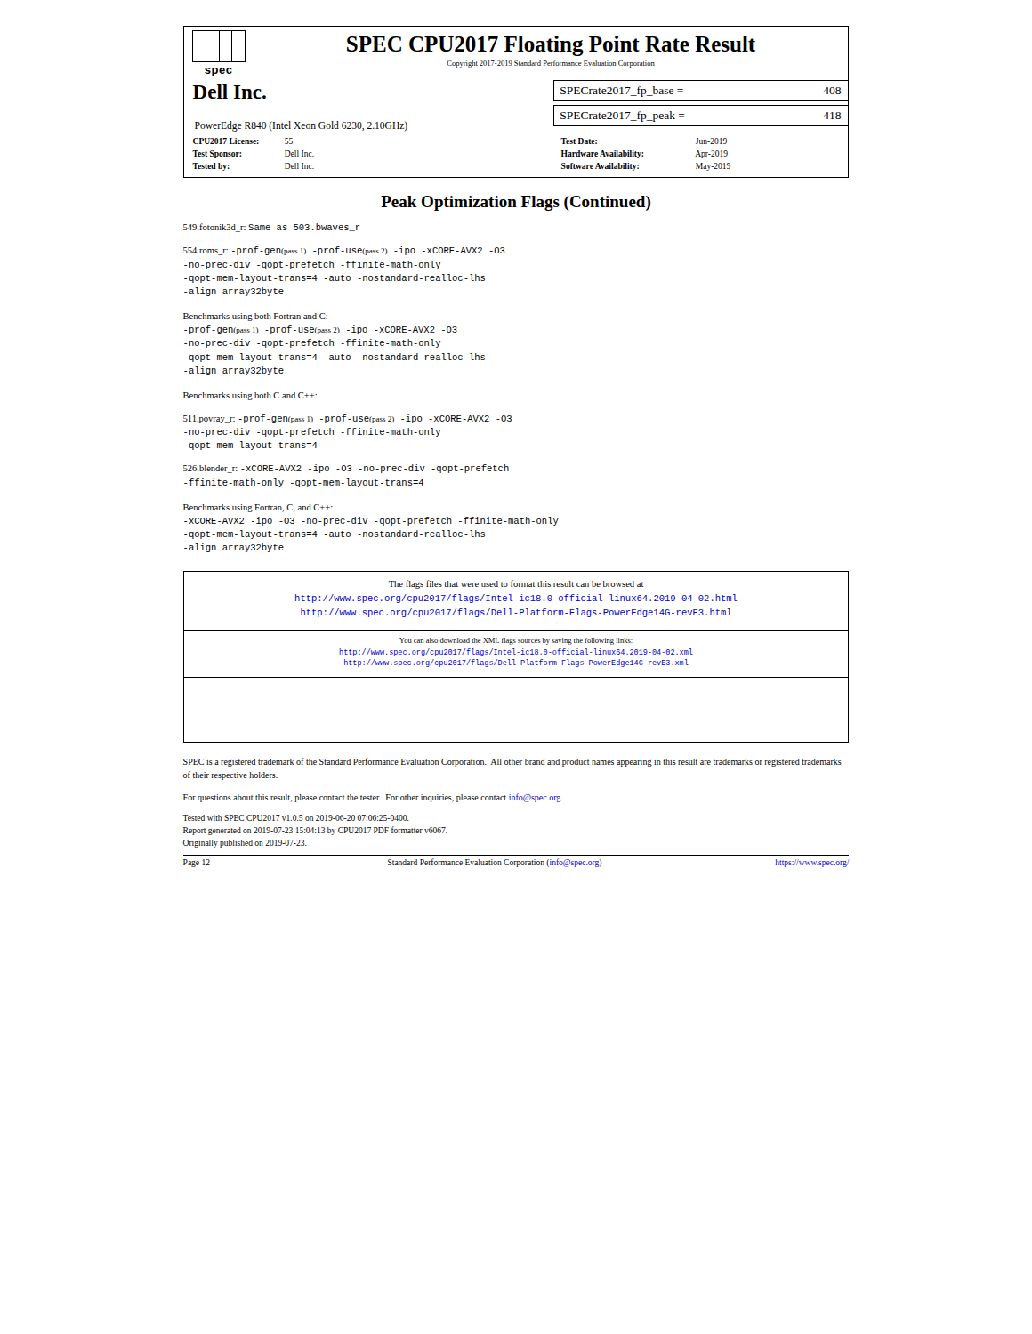spec
SPEC CPU2017 Floating Point Rate Result
Copyright 2017-2019 Standard Performance Evaluation Corporation
Dell Inc.
PowerEdge R840 (Intel Xeon Gold 6230, 2.10GHz)
SPECrate2017_fp_base =408
SPECrate2017_fp_peak =418
CPU2017 License: 55
Test Sponsor: Dell Inc.
Tested by: Dell Inc.
Test Date: Jun-2019
Hardware Availability: Apr-2019
Software Availability: May-2019
Peak Optimization Flags (Continued)
549.fotonik3d_r: Same as 503.bwaves_r
554.roms_r: -prof-gen(pass 1) -prof-use(pass 2) -ipo -xCORE-AVX2 -O3
-no-prec-div -qopt-prefetch -ffinite-math-only -qopt-mem-layout-trans=4 -auto -nostandard-realloc-lhs -align array32byte
Benchmarks using both Fortran and C:
-prof-gen(pass 1) -prof-use(pass 2) -ipo -xCORE-AVX2 -O3 -no-prec-div -qopt-prefetch -ffinite-math-only -qopt-mem-layout-trans=4 -auto -nostandard-realloc-lhs -align array32byte
Benchmarks using both C and C++:
511.povray_r: -prof-gen(pass 1) -prof-use(pass 2) -ipo -xCORE-AVX2 -O3
-no-prec-div -qopt-prefetch -ffinite-math-only -qopt-mem-layout-trans=4
526.blender_r: -xCORE-AVX2 -ipo -O3 -no-prec-div -qopt-prefetch
-ffinite-math-only -qopt-mem-layout-trans=4
Benchmarks using Fortran, C, and C++:
-xCORE-AVX2 -ipo -O3 -no-prec-div -qopt-prefetch -ffinite-math-only -qopt-mem-layout-trans=4 -auto -nostandard-realloc-lhs -align array32byte
The flags files that were used to format this result can be browsed at
http://www.spec.org/cpu2017/flags/Intel-ic18.0-official-linux64.2019-04-02.html
http://www.spec.org/cpu2017/flags/Dell-Platform-Flags-PowerEdge14G-revE3.html
You can also download the XML flags sources by saving the following links:
http://www.spec.org/cpu2017/flags/Intel-ic18.0-official-linux64.2019-04-02.xml
http://www.spec.org/cpu2017/flags/Dell-Platform-Flags-PowerEdge14G-revE3.xml
SPEC is a registered trademark of the Standard Performance Evaluation Corporation. All other brand and product names appearing in this result are trademarks or registered trademarks of their respective holders.
For questions about this result, please contact the tester. For other inquiries, please contact info@spec.org.
Tested with SPEC CPU2017 v1.0.5 on 2019-06-20 07:06:25-0400.
Report generated on 2019-07-23 15:04:13 by CPU2017 PDF formatter v6067.
Originally published on 2019-07-23.
Page 12
Standard Performance Evaluation Corporation (info@spec.org)
https://www.spec.org/